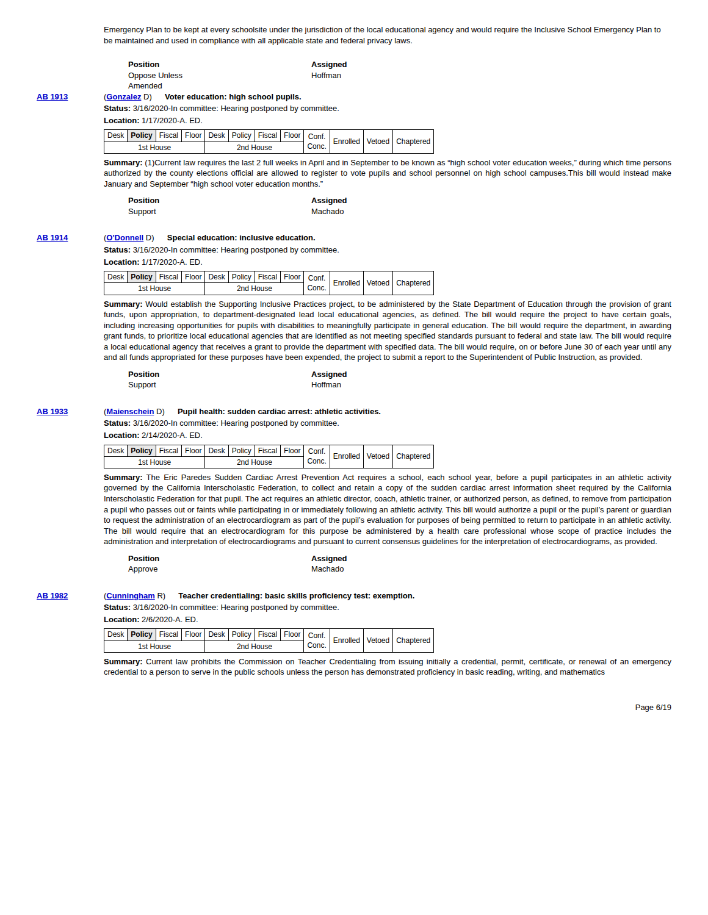Emergency Plan to be kept at every schoolsite under the jurisdiction of the local educational agency and would require the Inclusive School Emergency Plan to be maintained and used in compliance with all applicable state and federal privacy laws.
Position
Oppose Unless
Amended
Assigned
Hoffman
AB 1913
(Gonzalez D) Voter education: high school pupils.
Status: 3/16/2020-In committee: Hearing postponed by committee.
Location: 1/17/2020-A. ED.
| Desk | Policy | Fiscal | Floor | Desk | Policy | Fiscal | Floor | Conf. Conc. | Enrolled | Vetoed | Chaptered |
| 1st House | 2nd House |
Summary: (1)Current law requires the last 2 full weeks in April and in September to be known as “high school voter education weeks,” during which time persons authorized by the county elections official are allowed to register to vote pupils and school personnel on high school campuses.This bill would instead make January and September “high school voter education months.”
Position
Support
Assigned
Machado
AB 1914
(O'Donnell D) Special education: inclusive education.
Status: 3/16/2020-In committee: Hearing postponed by committee.
Location: 1/17/2020-A. ED.
| Desk | Policy | Fiscal | Floor | Desk | Policy | Fiscal | Floor | Conf. Conc. | Enrolled | Vetoed | Chaptered |
| 1st House | 2nd House |
Summary: Would establish the Supporting Inclusive Practices project, to be administered by the State Department of Education through the provision of grant funds, upon appropriation, to department-designated lead local educational agencies, as defined. The bill would require the project to have certain goals, including increasing opportunities for pupils with disabilities to meaningfully participate in general education. The bill would require the department, in awarding grant funds, to prioritize local educational agencies that are identified as not meeting specified standards pursuant to federal and state law. The bill would require a local educational agency that receives a grant to provide the department with specified data. The bill would require, on or before June 30 of each year until any and all funds appropriated for these purposes have been expended, the project to submit a report to the Superintendent of Public Instruction, as provided.
Position
Support
Assigned
Hoffman
AB 1933
(Maienschein D) Pupil health: sudden cardiac arrest: athletic activities.
Status: 3/16/2020-In committee: Hearing postponed by committee.
Location: 2/14/2020-A. ED.
| Desk | Policy | Fiscal | Floor | Desk | Policy | Fiscal | Floor | Conf. Conc. | Enrolled | Vetoed | Chaptered |
| 1st House | 2nd House |
Summary: The Eric Paredes Sudden Cardiac Arrest Prevention Act requires a school, each school year, before a pupil participates in an athletic activity governed by the California Interscholastic Federation, to collect and retain a copy of the sudden cardiac arrest information sheet required by the California Interscholastic Federation for that pupil. The act requires an athletic director, coach, athletic trainer, or authorized person, as defined, to remove from participation a pupil who passes out or faints while participating in or immediately following an athletic activity. This bill would authorize a pupil or the pupil’s parent or guardian to request the administration of an electrocardiogram as part of the pupil’s evaluation for purposes of being permitted to return to participate in an athletic activity. The bill would require that an electrocardiogram for this purpose be administered by a health care professional whose scope of practice includes the administration and interpretation of electrocardiograms and pursuant to current consensus guidelines for the interpretation of electrocardiograms, as provided.
Position
Approve
Assigned
Machado
AB 1982
(Cunningham R) Teacher credentialing: basic skills proficiency test: exemption.
Status: 3/16/2020-In committee: Hearing postponed by committee.
Location: 2/6/2020-A. ED.
| Desk | Policy | Fiscal | Floor | Desk | Policy | Fiscal | Floor | Conf. Conc. | Enrolled | Vetoed | Chaptered |
| 1st House | 2nd House |
Summary: Current law prohibits the Commission on Teacher Credentialing from issuing initially a credential, permit, certificate, or renewal of an emergency credential to a person to serve in the public schools unless the person has demonstrated proficiency in basic reading, writing, and mathematics
Page 6/19